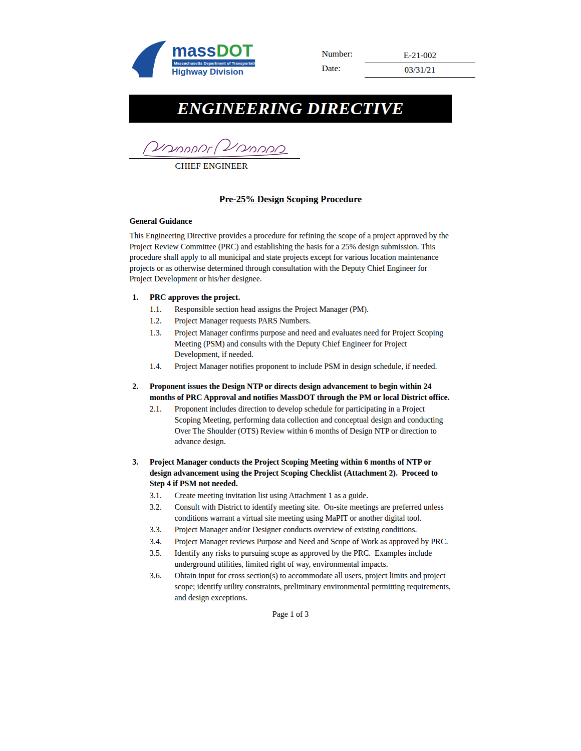mass DOT Massachusetts Department of Transportation Highway Division
| Number: | E-21-002 |
| Date: | 03/31/21 |
ENGINEERING DIRECTIVE
CHIEF ENGINEER
Pre-25% Design Scoping Procedure
General Guidance
This Engineering Directive provides a procedure for refining the scope of a project approved by the Project Review Committee (PRC) and establishing the basis for a 25% design submission. This procedure shall apply to all municipal and state projects except for various location maintenance projects or as otherwise determined through consultation with the Deputy Chief Engineer for Project Development or his/her designee.
PRC approves the project.
Responsible section head assigns the Project Manager (PM).
Project Manager requests PARS Numbers.
Project Manager confirms purpose and need and evaluates need for Project Scoping Meeting (PSM) and consults with the Deputy Chief Engineer for Project Development, if needed.
Project Manager notifies proponent to include PSM in design schedule, if needed.
Proponent issues the Design NTP or directs design advancement to begin within 24 months of PRC Approval and notifies MassDOT through the PM or local District office.
Proponent includes direction to develop schedule for participating in a Project Scoping Meeting, performing data collection and conceptual design and conducting Over The Shoulder (OTS) Review within 6 months of Design NTP or direction to advance design.
Project Manager conducts the Project Scoping Meeting within 6 months of NTP or design advancement using the Project Scoping Checklist (Attachment 2). Proceed to Step 4 if PSM not needed.
Create meeting invitation list using Attachment 1 as a guide.
Consult with District to identify meeting site. On-site meetings are preferred unless conditions warrant a virtual site meeting using MaPIT or another digital tool.
Project Manager and/or Designer conducts overview of existing conditions.
Project Manager reviews Purpose and Need and Scope of Work as approved by PRC.
Identify any risks to pursuing scope as approved by the PRC. Examples include underground utilities, limited right of way, environmental impacts.
Obtain input for cross section(s) to accommodate all users, project limits and project scope; identify utility constraints, preliminary environmental permitting requirements, and design exceptions.
Page 1 of 3